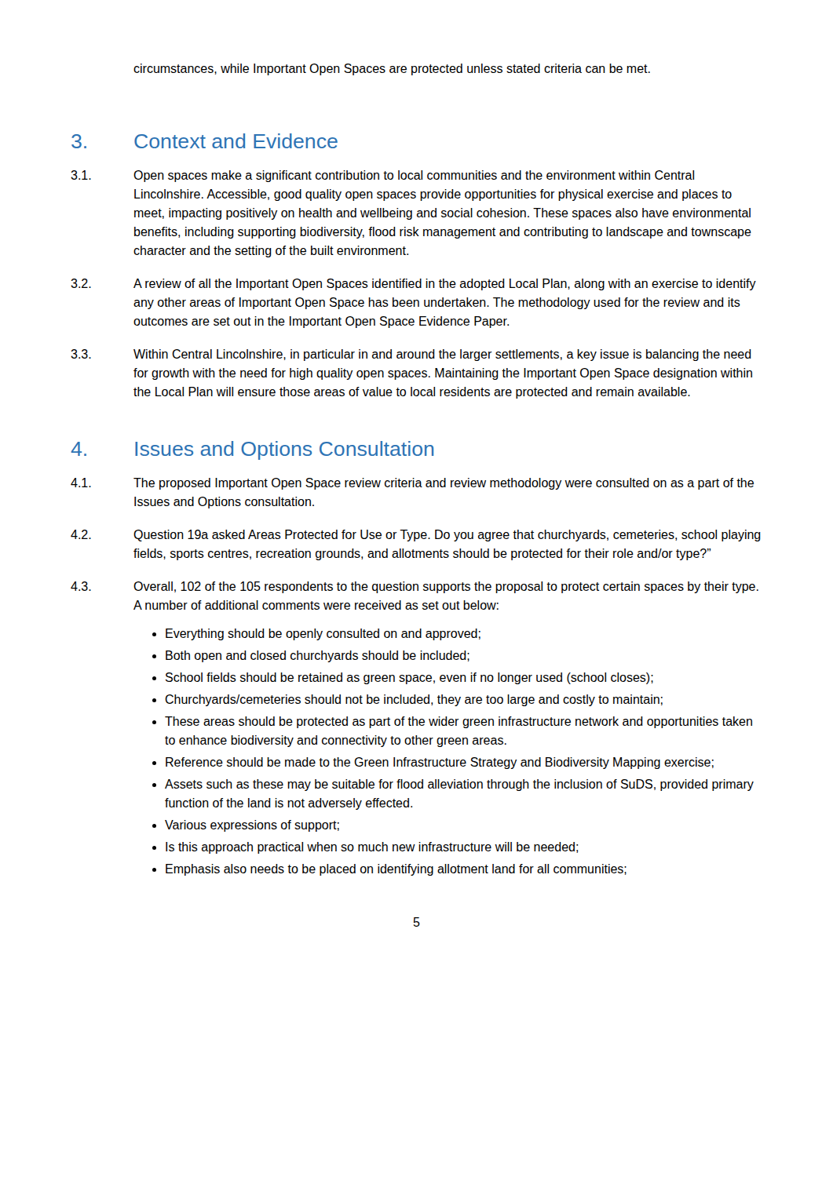circumstances, while Important Open Spaces are protected unless stated criteria can be met.
3. Context and Evidence
3.1.
Open spaces make a significant contribution to local communities and the environment within Central Lincolnshire. Accessible, good quality open spaces provide opportunities for physical exercise and places to meet, impacting positively on health and wellbeing and social cohesion. These spaces also have environmental benefits, including supporting biodiversity, flood risk management and contributing to landscape and townscape character and the setting of the built environment.
3.2.
A review of all the Important Open Spaces identified in the adopted Local Plan, along with an exercise to identify any other areas of Important Open Space has been undertaken. The methodology used for the review and its outcomes are set out in the Important Open Space Evidence Paper.
3.3.
Within Central Lincolnshire, in particular in and around the larger settlements, a key issue is balancing the need for growth with the need for high quality open spaces. Maintaining the Important Open Space designation within the Local Plan will ensure those areas of value to local residents are protected and remain available.
4. Issues and Options Consultation
4.1.
The proposed Important Open Space review criteria and review methodology were consulted on as a part of the Issues and Options consultation.
4.2.
Question 19a asked Areas Protected for Use or Type. Do you agree that churchyards, cemeteries, school playing fields, sports centres, recreation grounds, and allotments should be protected for their role and/or type?”
4.3.
Overall, 102 of the 105 respondents to the question supports the proposal to protect certain spaces by their type. A number of additional comments were received as set out below:
Everything should be openly consulted on and approved;
Both open and closed churchyards should be included;
School fields should be retained as green space, even if no longer used (school closes);
Churchyards/cemeteries should not be included, they are too large and costly to maintain;
These areas should be protected as part of the wider green infrastructure network and opportunities taken to enhance biodiversity and connectivity to other green areas.
Reference should be made to the Green Infrastructure Strategy and Biodiversity Mapping exercise;
Assets such as these may be suitable for flood alleviation through the inclusion of SuDS, provided primary function of the land is not adversely effected.
Various expressions of support;
Is this approach practical when so much new infrastructure will be needed;
Emphasis also needs to be placed on identifying allotment land for all communities;
5